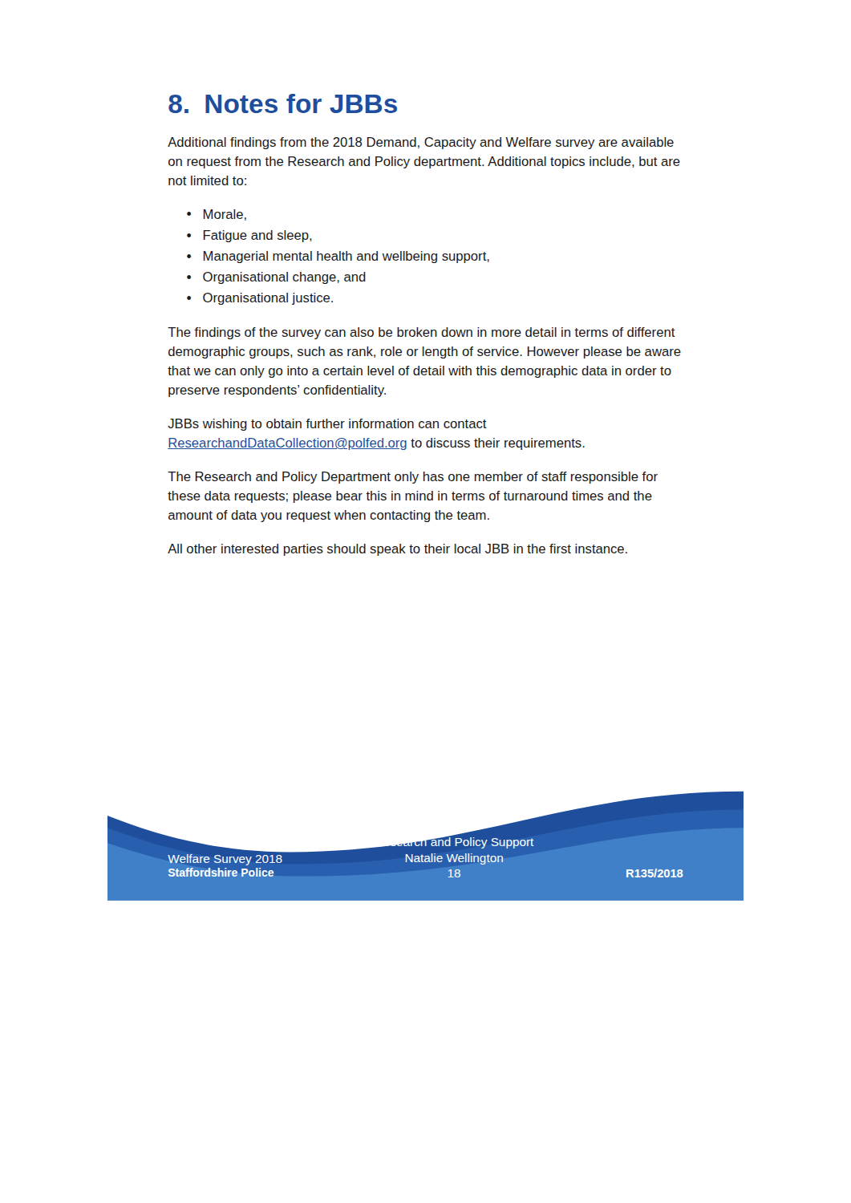8. Notes for JBBs
Additional findings from the 2018 Demand, Capacity and Welfare survey are available on request from the Research and Policy department. Additional topics include, but are not limited to:
Morale,
Fatigue and sleep,
Managerial mental health and wellbeing support,
Organisational change, and
Organisational justice.
The findings of the survey can also be broken down in more detail in terms of different demographic groups, such as rank, role or length of service. However please be aware that we can only go into a certain level of detail with this demographic data in order to preserve respondents’ confidentiality.
JBBs wishing to obtain further information can contact ResearchandDataCollection@polfed.org to discuss their requirements.
The Research and Policy Department only has one member of staff responsible for these data requests; please bear this in mind in terms of turnaround times and the amount of data you request when contacting the team.
All other interested parties should speak to their local JBB in the first instance.
Welfare Survey 2018
Staffordshire Police
Research and Policy Support
Natalie Wellington
18
R135/2018